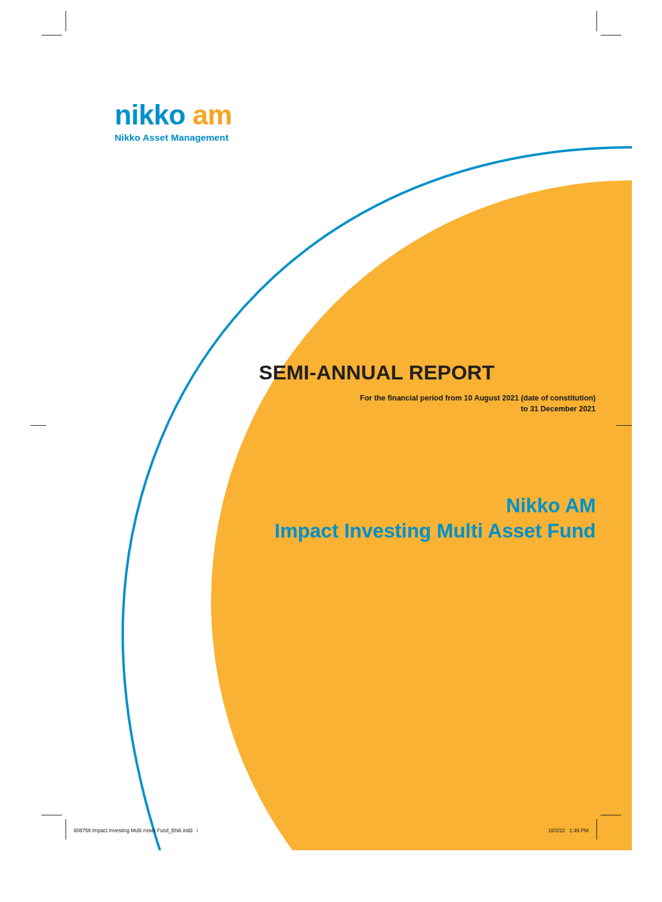nikko am
Nikko Asset Management
SEMI-ANNUAL REPORT
For the financial period from 10 August 2021 (date of constitution)
to 31 December 2021
Nikko AM
Impact Investing Multi Asset Fund
608758 Impact Investing Multi Asset Fund_BN6.indd i 18/2/22 1:46 PM